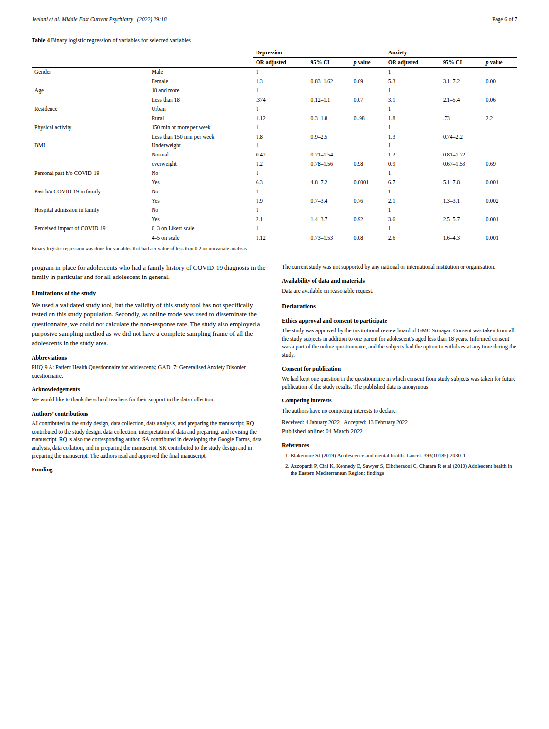Jeelani et al. Middle East Current Psychiatry (2022) 29:18
Page 6 of 7
Table 4 Binary logistic regression of variables for selected variables
| | | Depression | Anxiety |
| --- | --- | --- | --- |
| | | OR adjusted | 95% CI | p value | OR adjusted | 95% CI | p value |
| Gender | Male | 1 | | | 1 | | |
| | Female | 1.3 | 0.83–1.62 | 0.69 | 5.3 | 3.1–7.2 | 0.00 |
| Age | 18 and more | 1 | | | 1 | | |
| | Less than 18 | .374 | 0.12–1.1 | 0.07 | 3.1 | 2.1–5.4 | 0.06 |
| Residence | Urban | 1 | | | 1 | | |
| | Rural | 1.12 | 0.3–1.8 | 0..98 | 1.8 | .73 | 2.2 |
| Physical activity | 150 min or more per week | 1 | | | 1 | | |
| | Less than 150 min per week | 1.8 | 0.9–2.5 | | 1.3 | 0.74–2.2 | |
| BMI | Underweight | 1 | | | 1 | | |
| | Normal | 0.42 | 0.21–1.54 | | 1.2 | 0.81–1.72 | |
| | overweight | 1.2 | 0.78–1.56 | 0.98 | 0.9 | 0.67–1.53 | 0.69 |
| Personal past h/o COVID-19 | No | 1 | | | 1 | | |
| | Yes | 6.3 | 4.8–7.2 | 0.0001 | 6.7 | 5.1–7.8 | 0.001 |
| Past h/o COVID-19 in family | No | 1 | | | 1 | | |
| | Yes | 1.9 | 0.7–3.4 | 0.76 | 2.1 | 1.3–3.1 | 0.002 |
| Hospital admission in family | No | 1 | | | 1 | | |
| | Yes | 2.1 | 1.4–3.7 | 0.92 | 3.6 | 2.5–5.7 | 0.001 |
| Perceived impact of COVID-19 | 0–3 on Likert scale | 1 | | | 1 | | |
| | 4–5 on scale | 1.12 | 0.73–1.53 | 0.08 | 2.6 | 1.6–4.3 | 0.001 |
Binary logistic regression was done for variables that had a p-value of less than 0.2 on univariate analysis
program in place for adolescents who had a family history of COVID-19 diagnosis in the family in particular and for all adolescent in general.
Limitations of the study
We used a validated study tool, but the validity of this study tool has not specifically tested on this study population. Secondly, as online mode was used to disseminate the questionnaire, we could not calculate the non-response rate. The study also employed a purposive sampling method as we did not have a complete sampling frame of all the adolescents in the study area.
Abbreviations
PHQ-9 A: Patient Health Questionnaire for adolescents; GAD -7: Generalised Anxiety Disorder questionnaire.
Acknowledgements
We would like to thank the school teachers for their support in the data collection.
Authors’ contributions
AJ contributed to the study design, data collection, data analysis, and preparing the manuscript; RQ contributed to the study design, data collection, interpretation of data and preparing, and revising the manuscript. RQ is also the corresponding author. SA contributed in developing the Google Forms, data analysis, data collation, and in preparing the manuscript. SK contributed to the study design and in preparing the manuscript. The authors read and approved the final manuscript.
Funding
The current study was not supported by any national or international institution or organisation.
Availability of data and materials
Data are available on reasonable request.
Declarations
Ethics approval and consent to participate
The study was approved by the institutional review board of GMC Srinagar. Consent was taken from all the study subjects in addition to one parent for adolescent’s aged less than 18 years. Informed consent was a part of the online questionnaire, and the subjects had the option to withdraw at any time during the study.
Consent for publication
We had kept one question in the questionnaire in which consent from study subjects was taken for future publication of the study results. The published data is anonymous.
Competing interests
The authors have no competing interests to declare.
Received: 4 January 2022 Accepted: 13 February 2022
Published online: 04 March 2022
References
Blakemore SJ (2019) Adolescence and mental health. Lancet. 393(10185):2030–1
Azzopardi P, Cini K, Kennedy E, Sawyer S, Elbcheraoui C, Charara R et al (2018) Adolescent health in the Eastern Mediterranean Region: findings